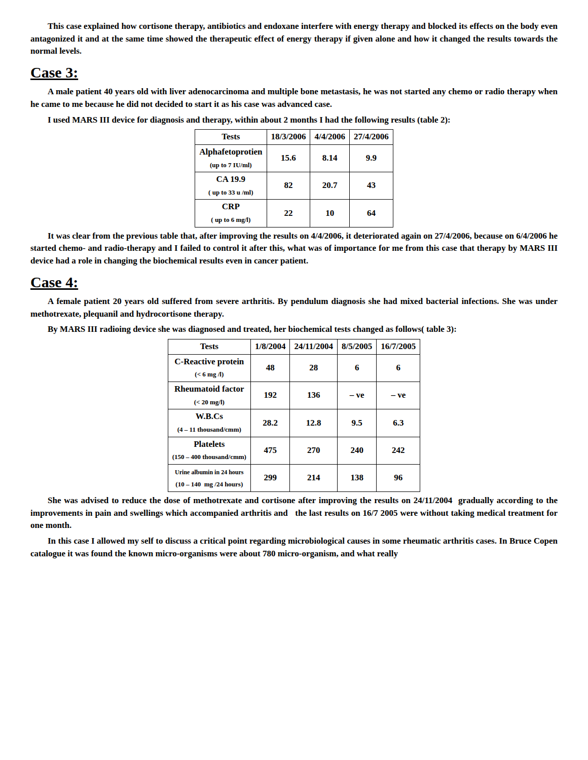This case explained how cortisone therapy, antibiotics and endoxane interfere with energy therapy and blocked its effects on the body even antagonized it and at the same time showed the therapeutic effect of energy therapy if given alone and how it changed the results towards the normal levels.
Case 3:
A male patient 40 years old with liver adenocarcinoma and multiple bone metastasis, he was not started any chemo or radio therapy when he came to me because he did not decided to start it as his case was advanced case.
I used MARS III device for diagnosis and therapy, within about 2 months I had the following results (table 2):
| Tests | 18/3/2006 | 4/4/2006 | 27/4/2006 |
| Alphafetoprotien (up to 7 IU/ml) | 15.6 | 8.14 | 9.9 |
| CA 19.9 ( up to 33 u /ml) | 82 | 20.7 | 43 |
| CRP ( up to 6 mg/l) | 22 | 10 | 64 |
It was clear from the previous table that, after improving the results on 4/4/2006, it deteriorated again on 27/4/2006, because on 6/4/2006 he started chemo- and radio-therapy and I failed to control it after this, what was of importance for me from this case that therapy by MARS III device had a role in changing the biochemical results even in cancer patient.
Case 4:
A female patient 20 years old suffered from severe arthritis. By pendulum diagnosis she had mixed bacterial infections. She was under methotrexate, plequanil and hydrocortisone therapy.
By MARS III radioing device she was diagnosed and treated, her biochemical tests changed as follows( table 3):
| Tests | 1/8/2004 | 24/11/2004 | 8/5/2005 | 16/7/2005 |
| C-Reactive protein (< 6 mg /l) | 48 | 28 | 6 | 6 |
| Rheumatoid factor (< 20 mg/l) | 192 | 136 | – ve | – ve |
| W.B.Cs (4 – 11 thousand/cmm) | 28.2 | 12.8 | 9.5 | 6.3 |
| Platelets (150 – 400 thousand/cmm) | 475 | 270 | 240 | 242 |
| Urine albumin in 24 hours (10 – 140 mg /24 hours) | 299 | 214 | 138 | 96 |
She was advised to reduce the dose of methotrexate and cortisone after improving the results on 24/11/2004 gradually according to the improvements in pain and swellings which accompanied arthritis and the last results on 16/7 2005 were without taking medical treatment for one month.
In this case I allowed my self to discuss a critical point regarding microbiological causes in some rheumatic arthritis cases. In Bruce Copen catalogue it was found the known micro-organisms were about 780 micro-organism, and what really